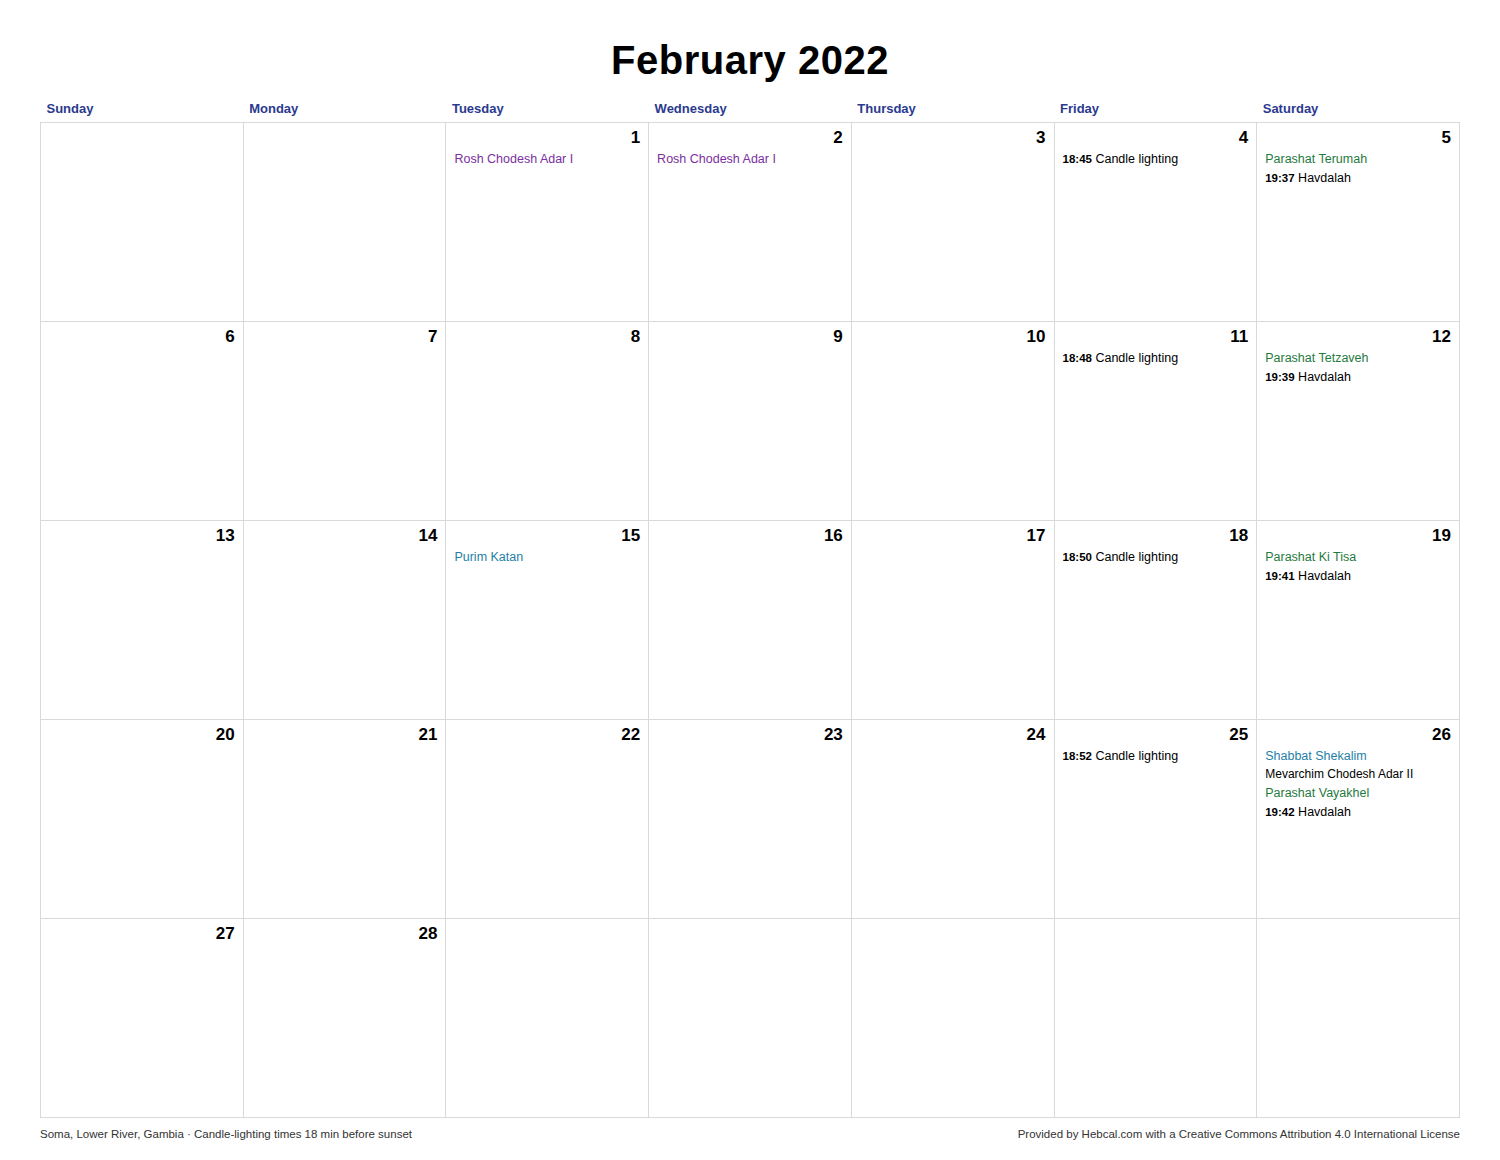February 2022
| Sunday | Monday | Tuesday | Wednesday | Thursday | Friday | Saturday |
| --- | --- | --- | --- | --- | --- | --- |
| | | 1 Rosh Chodesh Adar I | 2 Rosh Chodesh Adar I | 3 | 4 18:45 Candle lighting | 5 Parashat Terumah 19:37 Havdalah |
| 6 | 7 | 8 | 9 | 10 | 11 18:48 Candle lighting | 12 Parashat Tetzaveh 19:39 Havdalah |
| 13 | 14 | 15 Purim Katan | 16 | 17 | 18 18:50 Candle lighting | 19 Parashat Ki Tisa 19:41 Havdalah |
| 20 | 21 | 22 | 23 | 24 | 25 18:52 Candle lighting | 26 Shabbat Shekalim Mevarchim Chodesh Adar II Parashat Vayakhel 19:42 Havdalah |
| 27 | 28 | | | | | |
Soma, Lower River, Gambia · Candle-lighting times 18 min before sunset
Provided by Hebcal.com with a Creative Commons Attribution 4.0 International License